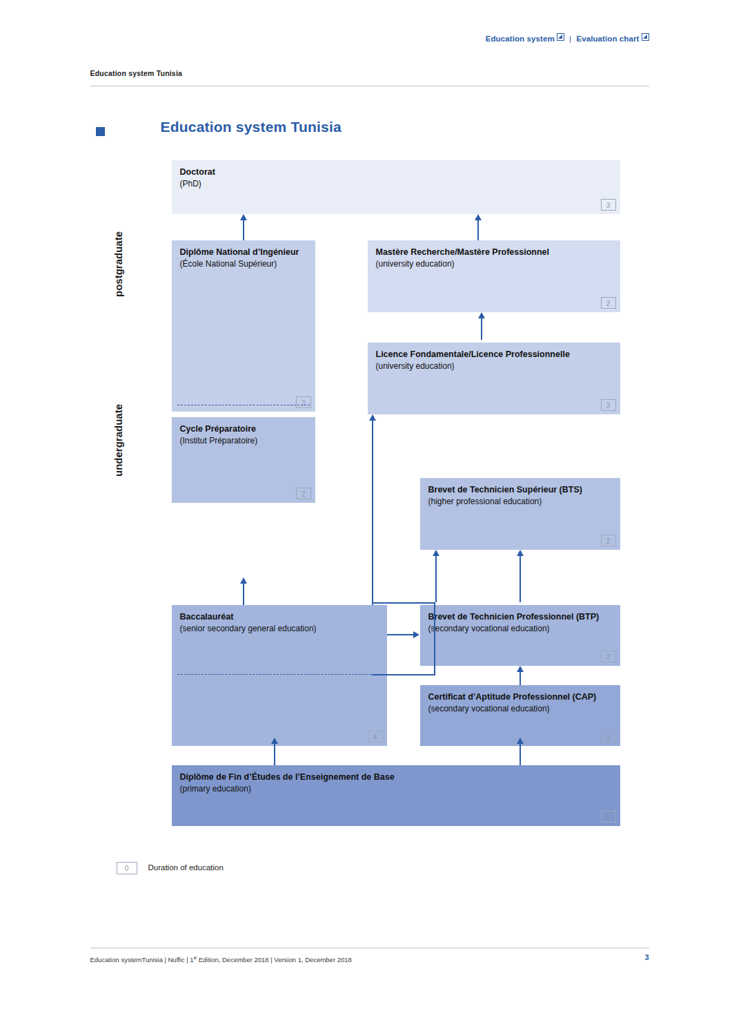Education system | Evaluation chart
Education system Tunisia
Education system Tunisia
postgraduate
undergraduate
Doctorat
(PhD)
3
Diplôme National d’Ingénieur
(École National Supérieur)
3
Cycle Préparatoire
(Institut Préparatoire)
2
Mastère Recherche/Mastère Professionnel
(university education)
2
Licence Fondamentale/Licence Professionnelle
(university education)
3
Brevet de Technicien Supérieur (BTS)
(higher professional education)
2
Baccalauréat
(senior secondary general education)
4
Brevet de Technicien Professionnel (BTP)
(secondary vocational education)
2
Certificat d’Aptitude Professionnel (CAP)
(secondary vocational education)
2
Diplôme de Fin d’Études de l’Enseignement de Base
(primary education)
9
0
Duration of education
Education systemTunisia | Nuffic | 1e Edition, December 2018 | Version 1, December 2018
3